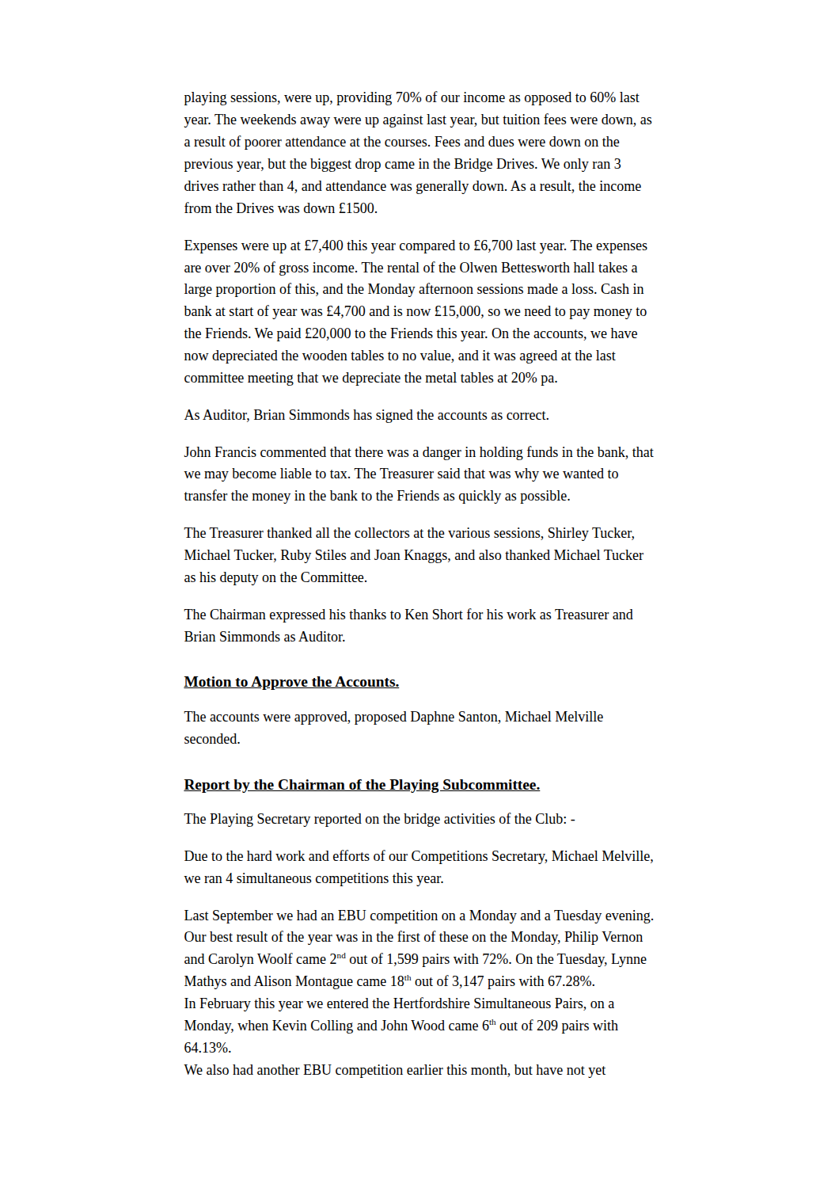playing sessions, were up, providing 70% of our income as opposed to 60% last year. The weekends away were up against last year, but tuition fees were down, as a result of poorer attendance at the courses. Fees and dues were down on the previous year, but the biggest drop came in the Bridge Drives. We only ran 3 drives rather than 4, and attendance was generally down. As a result, the income from the Drives was down £1500.
Expenses were up at £7,400 this year compared to £6,700 last year. The expenses are over 20% of gross income. The rental of the Olwen Bettesworth hall takes a large proportion of this, and the Monday afternoon sessions made a loss. Cash in bank at start of year was £4,700 and is now £15,000, so we need to pay money to the Friends. We paid £20,000 to the Friends this year. On the accounts, we have now depreciated the wooden tables to no value, and it was agreed at the last committee meeting that we depreciate the metal tables at 20% pa.
As Auditor, Brian Simmonds has signed the accounts as correct.
John Francis commented that there was a danger in holding funds in the bank, that we may become liable to tax. The Treasurer said that was why we wanted to transfer the money in the bank to the Friends as quickly as possible.
The Treasurer thanked all the collectors at the various sessions, Shirley Tucker, Michael Tucker, Ruby Stiles and Joan Knaggs, and also thanked Michael Tucker as his deputy on the Committee.
The Chairman expressed his thanks to Ken Short for his work as Treasurer and Brian Simmonds as Auditor.
Motion to Approve the Accounts.
The accounts were approved, proposed Daphne Santon, Michael Melville seconded.
Report by the Chairman of the Playing Subcommittee.
The Playing Secretary reported on the bridge activities of the Club: -
Due to the hard work and efforts of our Competitions Secretary, Michael Melville, we ran 4 simultaneous competitions this year.
Last September we had an EBU competition on a Monday and a Tuesday evening. Our best result of the year was in the first of these on the Monday, Philip Vernon and Carolyn Woolf came 2nd out of 1,599 pairs with 72%. On the Tuesday, Lynne Mathys and Alison Montague came 18th out of 3,147 pairs with 67.28%.
In February this year we entered the Hertfordshire Simultaneous Pairs, on a Monday, when Kevin Colling and John Wood came 6th out of 209 pairs with 64.13%.
We also had another EBU competition earlier this month, but have not yet